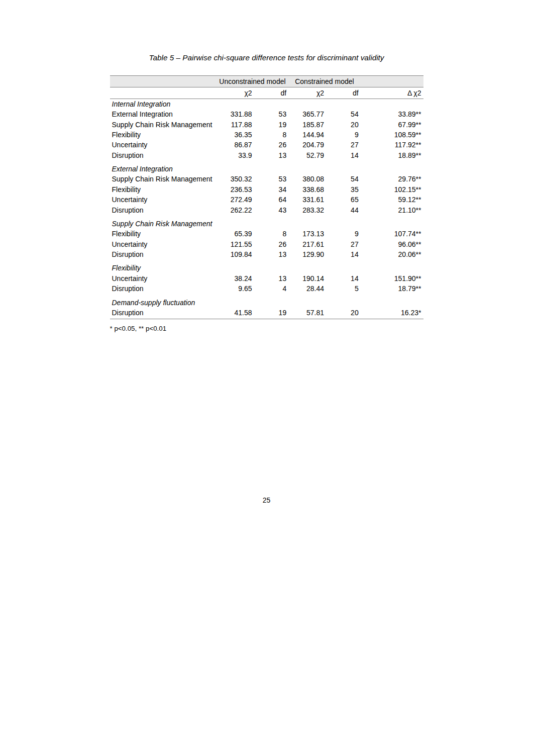Table 5 – Pairwise chi-square difference tests for discriminant validity
| | Unconstrained model | Constrained model | |
| --- | --- | --- | --- |
| | χ2 | df | χ2 | df | Δ χ2 |
| Internal Integration | | | | | |
| External Integration | 331.88 | 53 | 365.77 | 54 | 33.89** |
| Supply Chain Risk Management | 117.88 | 19 | 185.87 | 20 | 67.99** |
| Flexibility | 36.35 | 8 | 144.94 | 9 | 108.59** |
| Uncertainty | 86.87 | 26 | 204.79 | 27 | 117.92** |
| Disruption | 33.9 | 13 | 52.79 | 14 | 18.89** |
| External Integration | | | | | |
| Supply Chain Risk Management | 350.32 | 53 | 380.08 | 54 | 29.76** |
| Flexibility | 236.53 | 34 | 338.68 | 35 | 102.15** |
| Uncertainty | 272.49 | 64 | 331.61 | 65 | 59.12** |
| Disruption | 262.22 | 43 | 283.32 | 44 | 21.10** |
| Supply Chain Risk Management | | | | | |
| Flexibility | 65.39 | 8 | 173.13 | 9 | 107.74** |
| Uncertainty | 121.55 | 26 | 217.61 | 27 | 96.06** |
| Disruption | 109.84 | 13 | 129.90 | 14 | 20.06** |
| Flexibility | | | | | |
| Uncertainty | 38.24 | 13 | 190.14 | 14 | 151.90** |
| Disruption | 9.65 | 4 | 28.44 | 5 | 18.79** |
| Demand-supply fluctuation | | | | | |
| Disruption | 41.58 | 19 | 57.81 | 20 | 16.23* |
* p<0.05, ** p<0.01
25